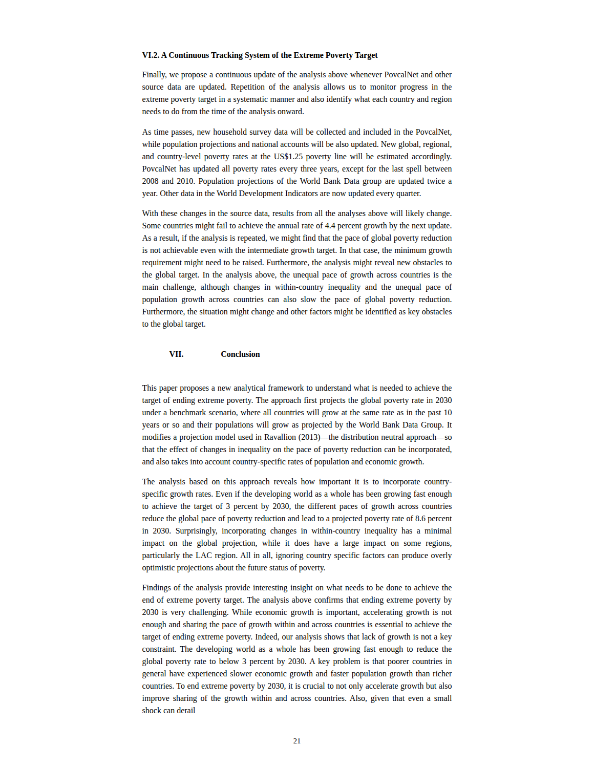VI.2. A Continuous Tracking System of the Extreme Poverty Target
Finally, we propose a continuous update of the analysis above whenever PovcalNet and other source data are updated. Repetition of the analysis allows us to monitor progress in the extreme poverty target in a systematic manner and also identify what each country and region needs to do from the time of the analysis onward.
As time passes, new household survey data will be collected and included in the PovcalNet, while population projections and national accounts will be also updated. New global, regional, and country-level poverty rates at the US$1.25 poverty line will be estimated accordingly. PovcalNet has updated all poverty rates every three years, except for the last spell between 2008 and 2010. Population projections of the World Bank Data group are updated twice a year. Other data in the World Development Indicators are now updated every quarter.
With these changes in the source data, results from all the analyses above will likely change. Some countries might fail to achieve the annual rate of 4.4 percent growth by the next update. As a result, if the analysis is repeated, we might find that the pace of global poverty reduction is not achievable even with the intermediate growth target. In that case, the minimum growth requirement might need to be raised. Furthermore, the analysis might reveal new obstacles to the global target. In the analysis above, the unequal pace of growth across countries is the main challenge, although changes in within-country inequality and the unequal pace of population growth across countries can also slow the pace of global poverty reduction. Furthermore, the situation might change and other factors might be identified as key obstacles to the global target.
VII. Conclusion
This paper proposes a new analytical framework to understand what is needed to achieve the target of ending extreme poverty. The approach first projects the global poverty rate in 2030 under a benchmark scenario, where all countries will grow at the same rate as in the past 10 years or so and their populations will grow as projected by the World Bank Data Group. It modifies a projection model used in Ravallion (2013)—the distribution neutral approach—so that the effect of changes in inequality on the pace of poverty reduction can be incorporated, and also takes into account country-specific rates of population and economic growth.
The analysis based on this approach reveals how important it is to incorporate country-specific growth rates. Even if the developing world as a whole has been growing fast enough to achieve the target of 3 percent by 2030, the different paces of growth across countries reduce the global pace of poverty reduction and lead to a projected poverty rate of 8.6 percent in 2030. Surprisingly, incorporating changes in within-country inequality has a minimal impact on the global projection, while it does have a large impact on some regions, particularly the LAC region. All in all, ignoring country specific factors can produce overly optimistic projections about the future status of poverty.
Findings of the analysis provide interesting insight on what needs to be done to achieve the end of extreme poverty target. The analysis above confirms that ending extreme poverty by 2030 is very challenging. While economic growth is important, accelerating growth is not enough and sharing the pace of growth within and across countries is essential to achieve the target of ending extreme poverty. Indeed, our analysis shows that lack of growth is not a key constraint. The developing world as a whole has been growing fast enough to reduce the global poverty rate to below 3 percent by 2030. A key problem is that poorer countries in general have experienced slower economic growth and faster population growth than richer countries. To end extreme poverty by 2030, it is crucial to not only accelerate growth but also improve sharing of the growth within and across countries. Also, given that even a small shock can derail
21